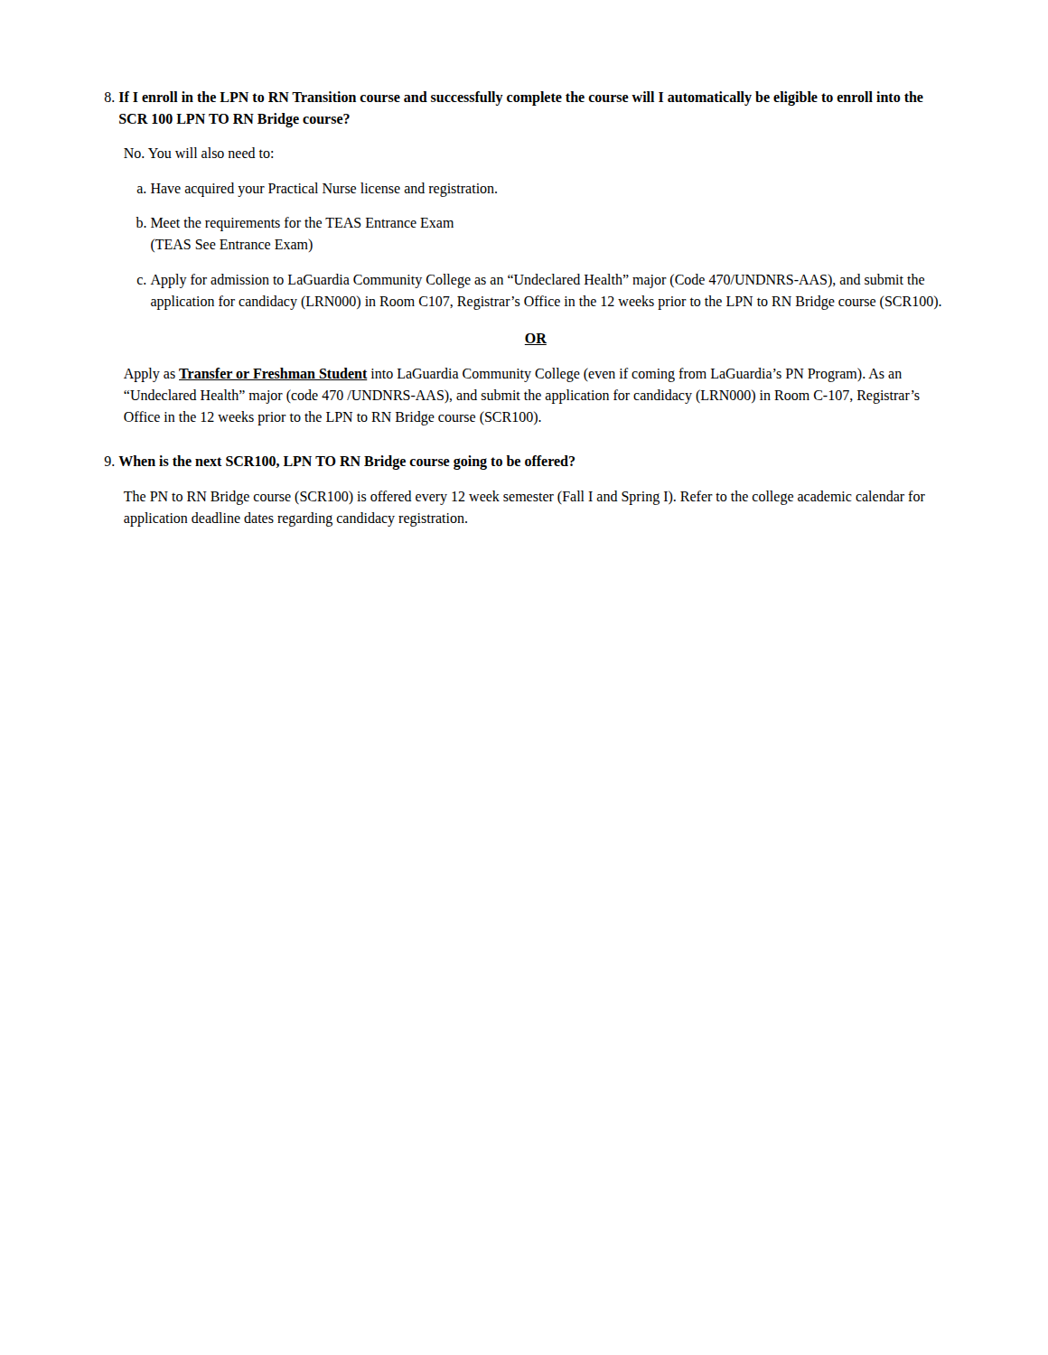If I enroll in the LPN to RN Transition course and successfully complete the course will I automatically be eligible to enroll into the SCR 100 LPN TO RN Bridge course?
No. You will also need to:
Have acquired your Practical Nurse license and registration.
Meet the requirements for the TEAS Entrance Exam
(TEAS See Entrance Exam)
Apply for admission to LaGuardia Community College as an “Undeclared Health” major (Code 470/UNDNRS-AAS), and submit the application for candidacy (LRN000) in Room C107, Registrar’s Office in the 12 weeks prior to the LPN to RN Bridge course (SCR100).
OR
Apply as Transfer or Freshman Student into LaGuardia Community College (even if coming from LaGuardia’s PN Program). As an “Undeclared Health” major (code 470 /UNDNRS-AAS), and submit the application for candidacy (LRN000) in Room C-107, Registrar’s Office in the 12 weeks prior to the LPN to RN Bridge course (SCR100).
When is the next SCR100, LPN TO RN Bridge course going to be offered?
The PN to RN Bridge course (SCR100) is offered every 12 week semester (Fall I and Spring I). Refer to the college academic calendar for application deadline dates regarding candidacy registration.